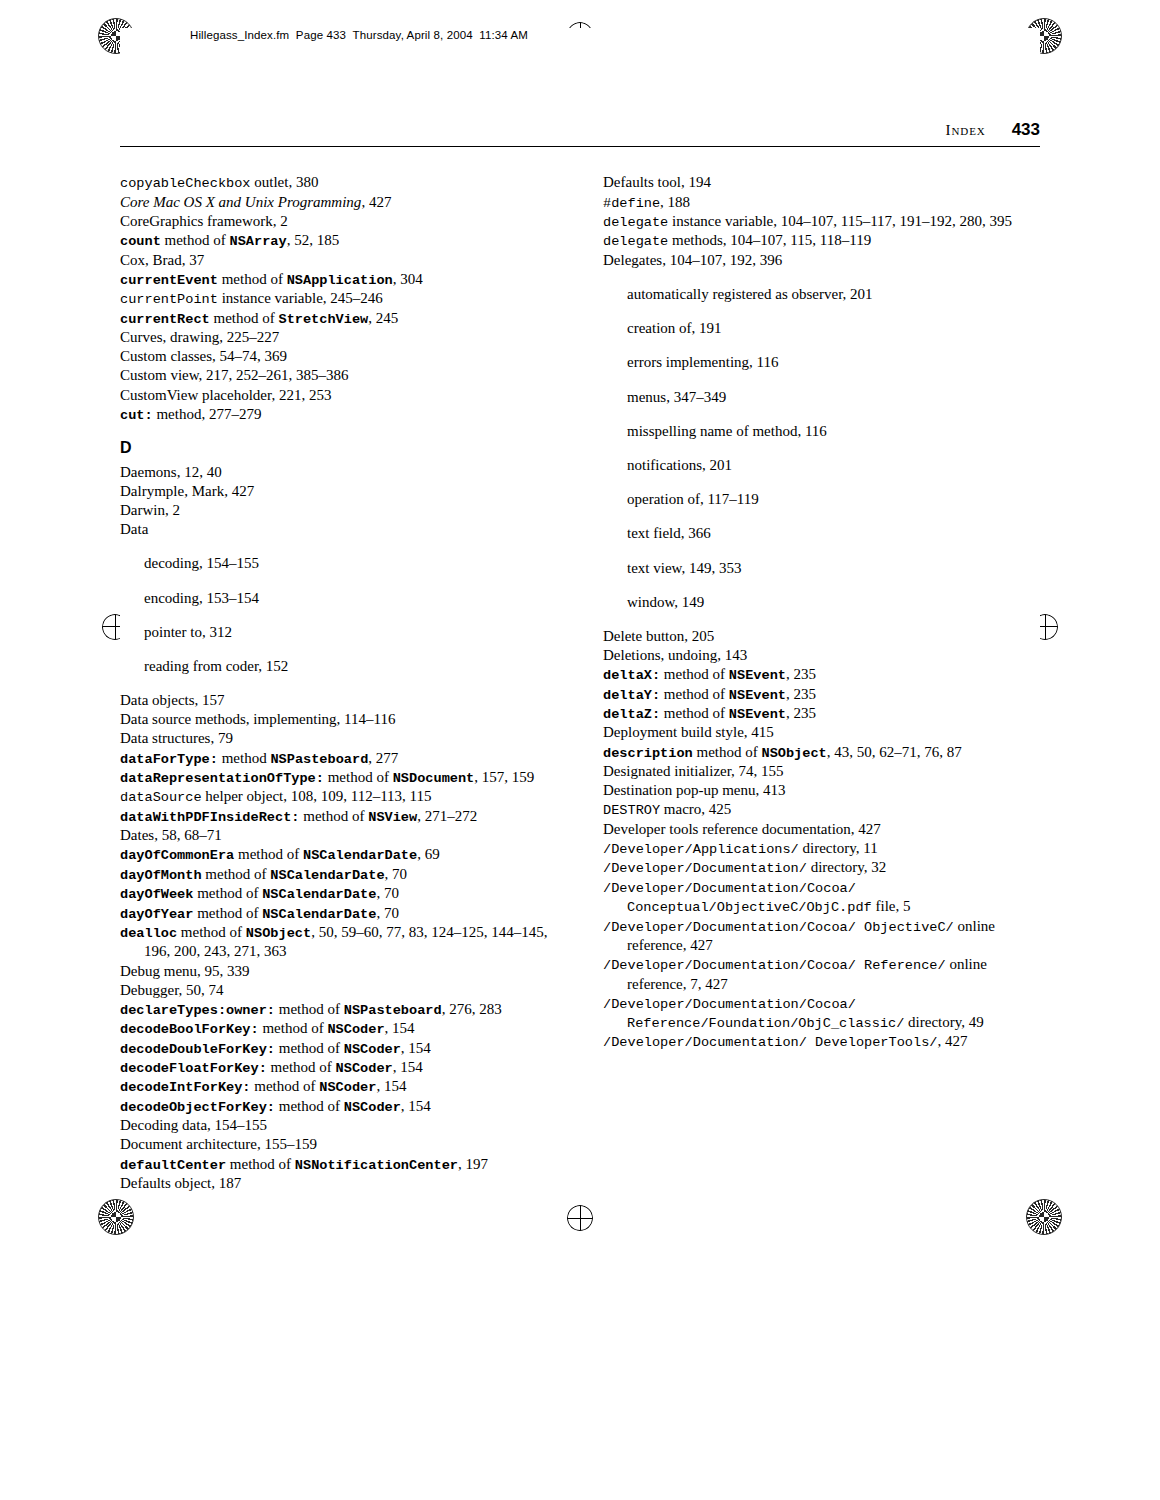Hillegass_Index.fm Page 433 Thursday, April 8, 2004 11:34 AM
Index 433
copyableCheckbox outlet, 380
Core Mac OS X and Unix Programming, 427
CoreGraphics framework, 2
count method of NSArray, 52, 185
Cox, Brad, 37
currentEvent method of NSApplication, 304
currentPoint instance variable, 245–246
currentRect method of StretchView, 245
Curves, drawing, 225–227
Custom classes, 54–74, 369
Custom view, 217, 252–261, 385–386
CustomView placeholder, 221, 253
cut: method, 277–279
D
Daemons, 12, 40
Dalrymple, Mark, 427
Darwin, 2
Data
decoding, 154–155
encoding, 153–154
pointer to, 312
reading from coder, 152
Data objects, 157
Data source methods, implementing, 114–116
Data structures, 79
dataForType: method NSPasteboard, 277
dataRepresentationOfType: method of NSDocument, 157, 159
dataSource helper object, 108, 109, 112–113, 115
dataWithPDFInsideRect: method of NSView, 271–272
Dates, 58, 68–71
dayOfCommonEra method of NSCalendarDate, 69
dayOfMonth method of NSCalendarDate, 70
dayOfWeek method of NSCalendarDate, 70
dayOfYear method of NSCalendarDate, 70
dealloc method of NSObject, 50, 59–60, 77, 83, 124–125, 144–145, 196, 200, 243, 271, 363
Debug menu, 95, 339
Debugger, 50, 74
declareTypes:owner: method of NSPasteboard, 276, 283
decodeBoolForKey: method of NSCoder, 154
decodeDoubleForKey: method of NSCoder, 154
decodeFloatForKey: method of NSCoder, 154
decodeIntForKey: method of NSCoder, 154
decodeObjectForKey: method of NSCoder, 154
Decoding data, 154–155
Document architecture, 155–159
defaultCenter method of NSNotificationCenter, 197
Defaults object, 187
Defaults tool, 194
#define, 188
delegate instance variable, 104–107, 115–117, 191–192, 280, 395
delegate methods, 104–107, 115, 118–119
Delegates, 104–107, 192, 396
automatically registered as observer, 201
creation of, 191
errors implementing, 116
menus, 347–349
misspelling name of method, 116
notifications, 201
operation of, 117–119
text field, 366
text view, 149, 353
window, 149
Delete button, 205
Deletions, undoing, 143
deltaX: method of NSEvent, 235
deltaY: method of NSEvent, 235
deltaZ: method of NSEvent, 235
Deployment build style, 415
description method of NSObject, 43, 50, 62–71, 76, 87
Designated initializer, 74, 155
Destination pop-up menu, 413
DESTROY macro, 425
Developer tools reference documentation, 427
/Developer/Applications/ directory, 11
/Developer/Documentation/ directory, 32
/Developer/Documentation/Cocoa/ Conceptual/ObjectiveC/ObjC.pdf file, 5
/Developer/Documentation/Cocoa/ ObjectiveC/ online reference, 427
/Developer/Documentation/Cocoa/ Reference/ online reference, 7, 427
/Developer/Documentation/Cocoa/ Reference/Foundation/ObjC_classic/ directory, 49
/Developer/Documentation/ DeveloperTools/, 427